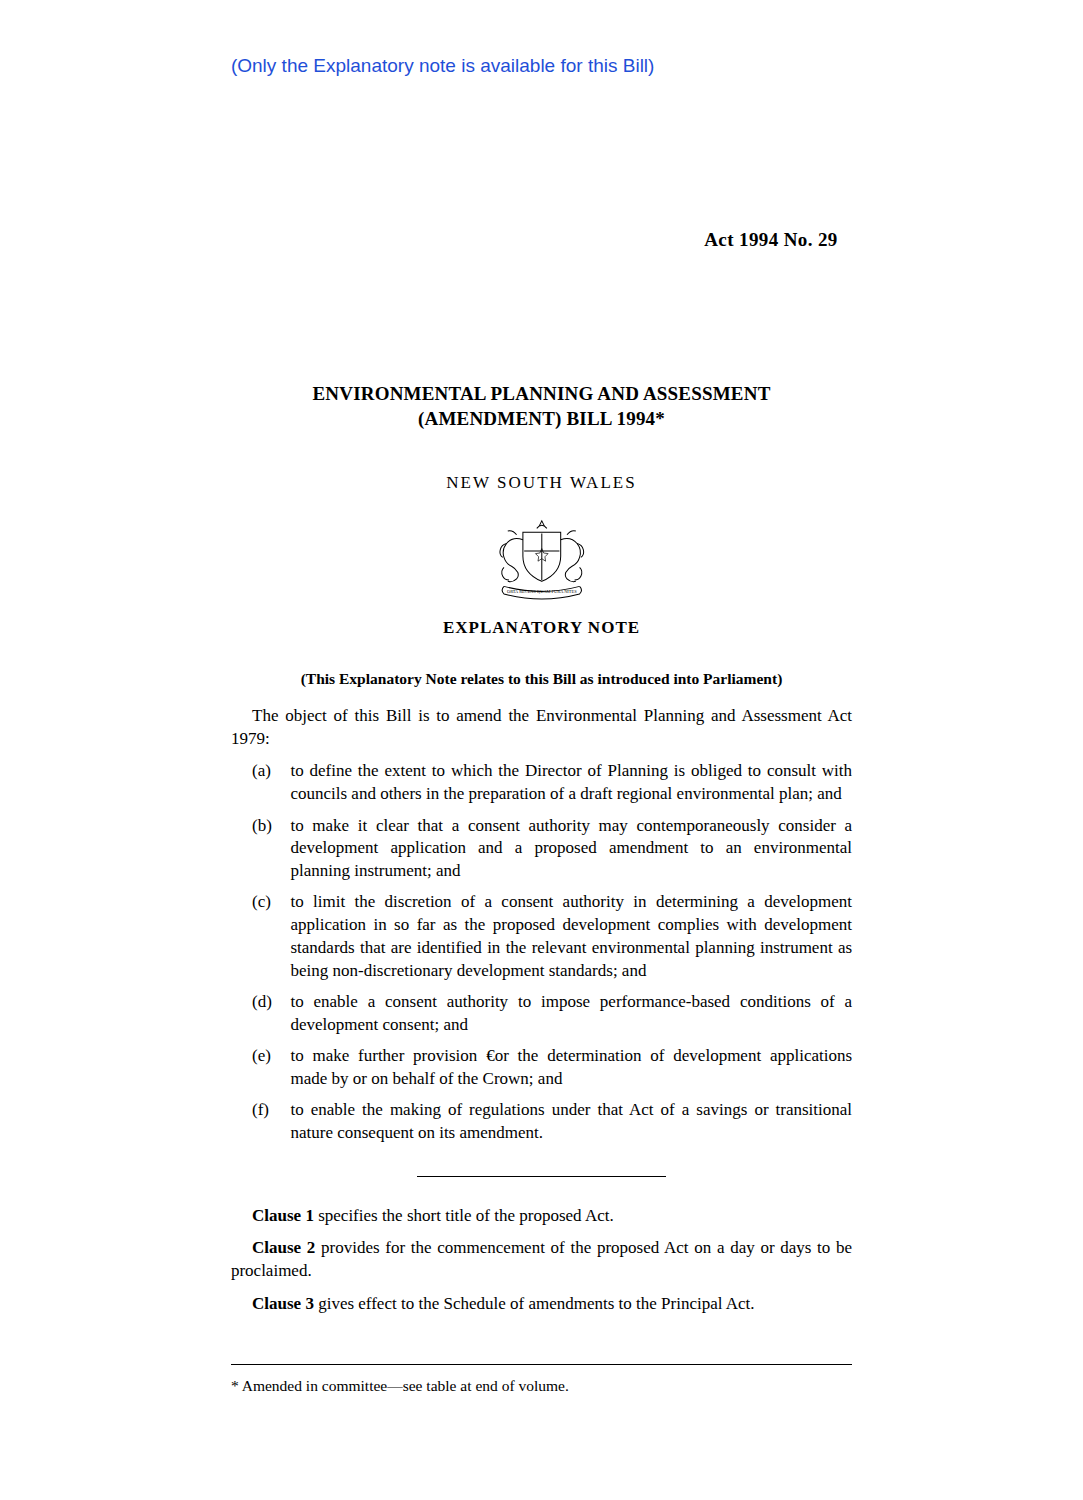(Only the Explanatory note is available for this Bill)
Act 1994 No. 29
ENVIRONMENTAL PLANNING AND ASSESSMENT
(AMENDMENT) BILL 1994*
NEW SOUTH WALES
ORTA RECENS QUAM PURA NITES
EXPLANATORY NOTE
(This Explanatory Note relates to this Bill as introduced into Parliament)
The object of this Bill is to amend the Environmental Planning and Assessment Act 1979:
(a) to define the extent to which the Director of Planning is obliged to consult with councils and others in the preparation of a draft regional environmental plan; and
(b) to make it clear that a consent authority may contemporaneously consider a development application and a proposed amendment to an environmental planning instrument; and
(c) to limit the discretion of a consent authority in determining a development application in so far as the proposed development complies with development standards that are identified in the relevant environmental planning instrument as being non-discretionary development standards; and
(d) to enable a consent authority to impose performance-based conditions of a development consent; and
(e) to make further provision €or the determination of development applications made by or on behalf of the Crown; and
(f) to enable the making of regulations under that Act of a savings or transitional nature consequent on its amendment.
Clause 1 specifies the short title of the proposed Act.
Clause 2 provides for the commencement of the proposed Act on a day or days to be proclaimed.
Clause 3 gives effect to the Schedule of amendments to the Principal Act.
* Amended in committee—see table at end of volume.